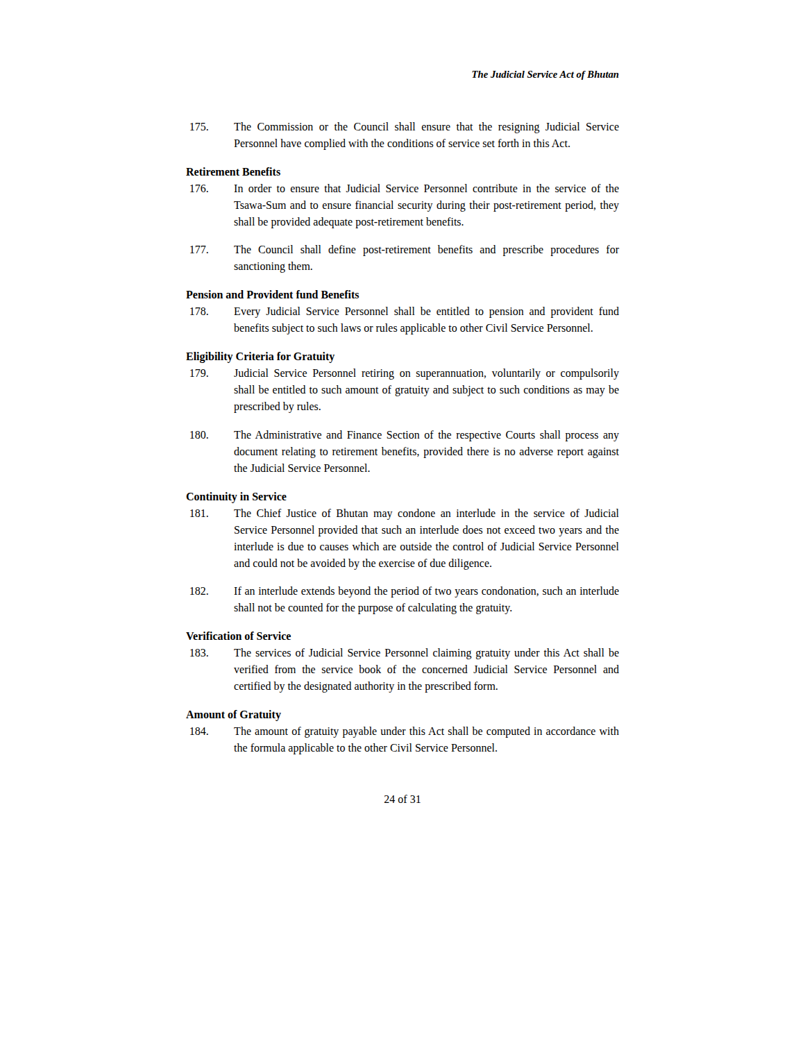The Judicial Service Act of Bhutan
175.
The Commission or the Council shall ensure that the resigning Judicial Service Personnel have complied with the conditions of service set forth in this Act.
Retirement Benefits
176.
In order to ensure that Judicial Service Personnel contribute in the service of the Tsawa-Sum and to ensure financial security during their post-retirement period, they shall be provided adequate post-retirement benefits.
177.
The Council shall define post-retirement benefits and prescribe procedures for sanctioning them.
Pension and Provident fund Benefits
178.
Every Judicial Service Personnel shall be entitled to pension and provident fund benefits subject to such laws or rules applicable to other Civil Service Personnel.
Eligibility Criteria for Gratuity
179.
Judicial Service Personnel retiring on superannuation, voluntarily or compulsorily shall be entitled to such amount of gratuity and subject to such conditions as may be prescribed by rules.
180.
The Administrative and Finance Section of the respective Courts shall process any document relating to retirement benefits, provided there is no adverse report against the Judicial Service Personnel.
Continuity in Service
181.
The Chief Justice of Bhutan may condone an interlude in the service of Judicial Service Personnel provided that such an interlude does not exceed two years and the interlude is due to causes which are outside the control of Judicial Service Personnel and could not be avoided by the exercise of due diligence.
182.
If an interlude extends beyond the period of two years condonation, such an interlude shall not be counted for the purpose of calculating the gratuity.
Verification of Service
183.
The services of Judicial Service Personnel claiming gratuity under this Act shall be verified from the service book of the concerned Judicial Service Personnel and certified by the designated authority in the prescribed form.
Amount of Gratuity
184.
The amount of gratuity payable under this Act shall be computed in accordance with the formula applicable to the other Civil Service Personnel.
24 of 31